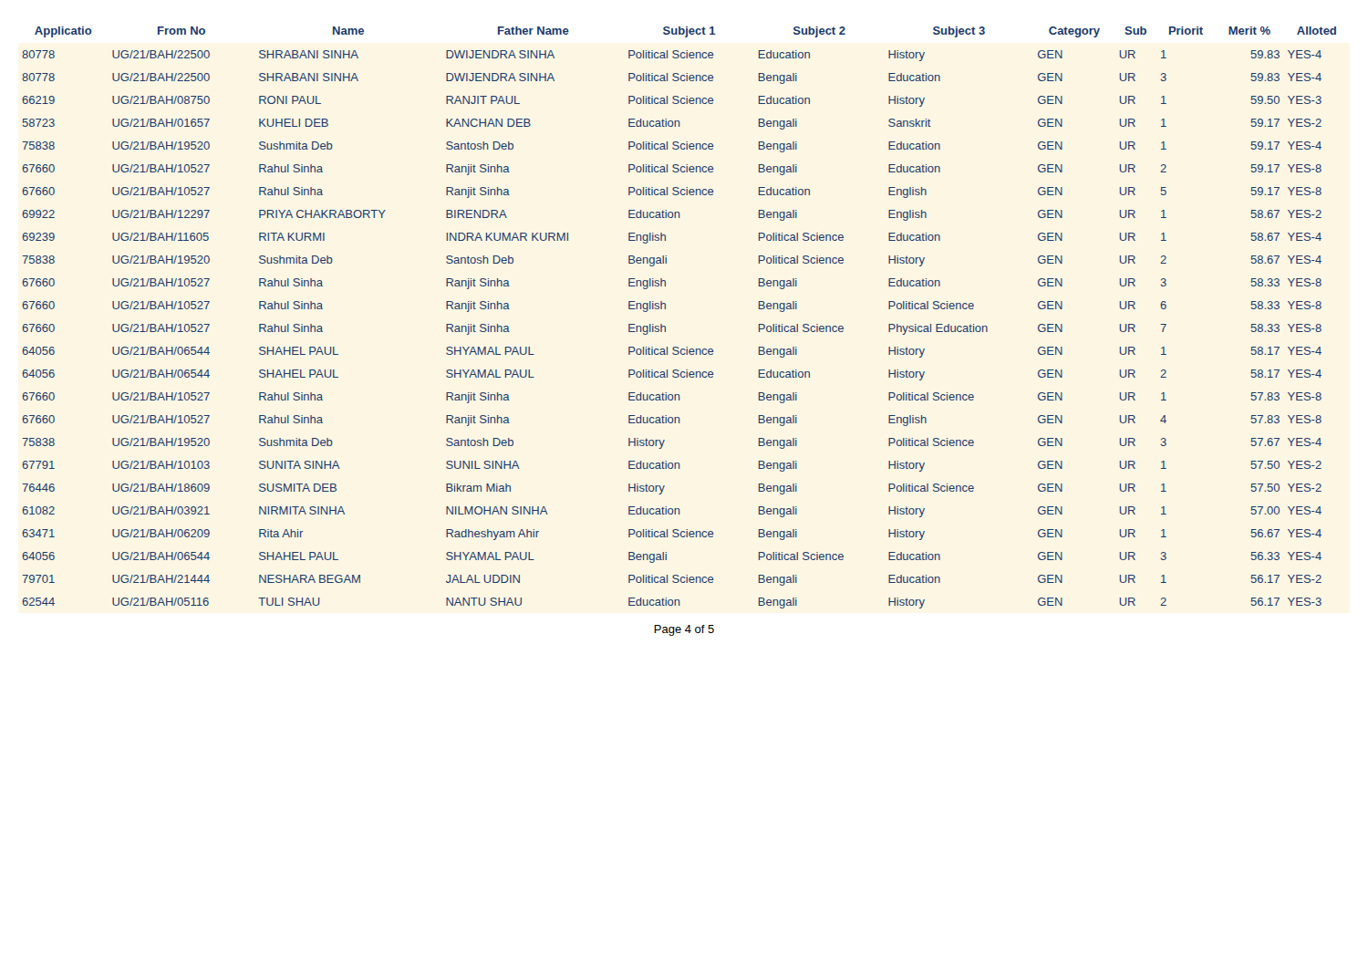Page 4 of 5
| Applicatio | From No | Name | Father Name | Subject 1 | Subject 2 | Subject 3 | Category | Sub | Priorit | Merit % | Alloted |
| --- | --- | --- | --- | --- | --- | --- | --- | --- | --- | --- | --- |
| 80778 | UG/21/BAH/22500 | SHRABANI SINHA | DWIJENDRA SINHA | Political Science | Education | History | GEN | UR | 1 | 59.83 | YES-4 |
| 80778 | UG/21/BAH/22500 | SHRABANI SINHA | DWIJENDRA SINHA | Political Science | Bengali | Education | GEN | UR | 3 | 59.83 | YES-4 |
| 66219 | UG/21/BAH/08750 | RONI PAUL | RANJIT PAUL | Political Science | Education | History | GEN | UR | 1 | 59.50 | YES-3 |
| 58723 | UG/21/BAH/01657 | KUHELI DEB | KANCHAN DEB | Education | Bengali | Sanskrit | GEN | UR | 1 | 59.17 | YES-2 |
| 75838 | UG/21/BAH/19520 | Sushmita Deb | Santosh Deb | Political Science | Bengali | Education | GEN | UR | 1 | 59.17 | YES-4 |
| 67660 | UG/21/BAH/10527 | Rahul Sinha | Ranjit Sinha | Political Science | Bengali | Education | GEN | UR | 2 | 59.17 | YES-8 |
| 67660 | UG/21/BAH/10527 | Rahul Sinha | Ranjit Sinha | Political Science | Education | English | GEN | UR | 5 | 59.17 | YES-8 |
| 69922 | UG/21/BAH/12297 | PRIYA CHAKRABORTY | BIRENDRA | Education | Bengali | English | GEN | UR | 1 | 58.67 | YES-2 |
| 69239 | UG/21/BAH/11605 | RITA KURMI | INDRA KUMAR KURMI | English | Political Science | Education | GEN | UR | 1 | 58.67 | YES-4 |
| 75838 | UG/21/BAH/19520 | Sushmita Deb | Santosh Deb | Bengali | Political Science | History | GEN | UR | 2 | 58.67 | YES-4 |
| 67660 | UG/21/BAH/10527 | Rahul Sinha | Ranjit Sinha | English | Bengali | Education | GEN | UR | 3 | 58.33 | YES-8 |
| 67660 | UG/21/BAH/10527 | Rahul Sinha | Ranjit Sinha | English | Bengali | Political Science | GEN | UR | 6 | 58.33 | YES-8 |
| 67660 | UG/21/BAH/10527 | Rahul Sinha | Ranjit Sinha | English | Political Science | Physical Education | GEN | UR | 7 | 58.33 | YES-8 |
| 64056 | UG/21/BAH/06544 | SHAHEL PAUL | SHYAMAL PAUL | Political Science | Bengali | History | GEN | UR | 1 | 58.17 | YES-4 |
| 64056 | UG/21/BAH/06544 | SHAHEL PAUL | SHYAMAL PAUL | Political Science | Education | History | GEN | UR | 2 | 58.17 | YES-4 |
| 67660 | UG/21/BAH/10527 | Rahul Sinha | Ranjit Sinha | Education | Bengali | Political Science | GEN | UR | 1 | 57.83 | YES-8 |
| 67660 | UG/21/BAH/10527 | Rahul Sinha | Ranjit Sinha | Education | Bengali | English | GEN | UR | 4 | 57.83 | YES-8 |
| 75838 | UG/21/BAH/19520 | Sushmita Deb | Santosh Deb | History | Bengali | Political Science | GEN | UR | 3 | 57.67 | YES-4 |
| 67791 | UG/21/BAH/10103 | SUNITA SINHA | SUNIL SINHA | Education | Bengali | History | GEN | UR | 1 | 57.50 | YES-2 |
| 76446 | UG/21/BAH/18609 | SUSMITA DEB | Bikram Miah | History | Bengali | Political Science | GEN | UR | 1 | 57.50 | YES-2 |
| 61082 | UG/21/BAH/03921 | NIRMITA SINHA | NILMOHAN SINHA | Education | Bengali | History | GEN | UR | 1 | 57.00 | YES-4 |
| 63471 | UG/21/BAH/06209 | Rita Ahir | Radheshyam Ahir | Political Science | Bengali | History | GEN | UR | 1 | 56.67 | YES-4 |
| 64056 | UG/21/BAH/06544 | SHAHEL PAUL | SHYAMAL PAUL | Bengali | Political Science | Education | GEN | UR | 3 | 56.33 | YES-4 |
| 79701 | UG/21/BAH/21444 | NESHARA BEGAM | JALAL UDDIN | Political Science | Bengali | Education | GEN | UR | 1 | 56.17 | YES-2 |
| 62544 | UG/21/BAH/05116 | TULI SHAU | NANTU SHAU | Education | Bengali | History | GEN | UR | 2 | 56.17 | YES-3 |